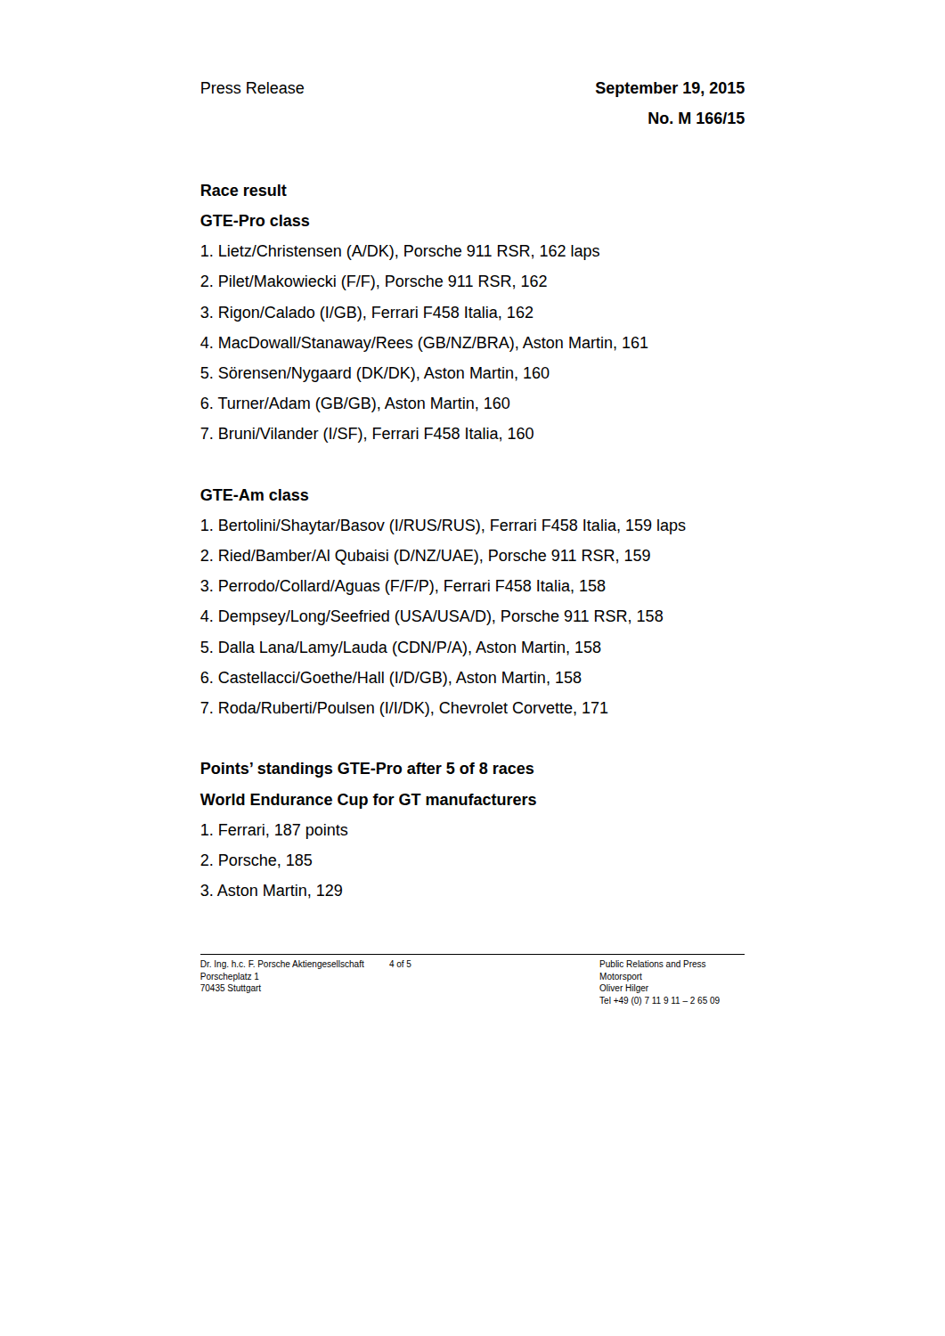Press Release
September 19, 2015 No. M 166/15
Race result
GTE-Pro class
1. Lietz/Christensen (A/DK), Porsche 911 RSR, 162 laps
2. Pilet/Makowiecki (F/F), Porsche 911 RSR, 162
3. Rigon/Calado (I/GB), Ferrari F458 Italia, 162
4. MacDowall/Stanaway/Rees (GB/NZ/BRA), Aston Martin, 161
5. Sörensen/Nygaard (DK/DK), Aston Martin, 160
6. Turner/Adam (GB/GB), Aston Martin, 160
7. Bruni/Vilander (I/SF), Ferrari F458 Italia, 160
GTE-Am class
1. Bertolini/Shaytar/Basov (I/RUS/RUS), Ferrari F458 Italia, 159 laps
2. Ried/Bamber/Al Qubaisi (D/NZ/UAE), Porsche 911 RSR, 159
3. Perrodo/Collard/Aguas (F/F/P), Ferrari F458 Italia, 158
4. Dempsey/Long/Seefried (USA/USA/D), Porsche 911 RSR, 158
5. Dalla Lana/Lamy/Lauda (CDN/P/A), Aston Martin, 158
6. Castellacci/Goethe/Hall (I/D/GB), Aston Martin, 158
7. Roda/Ruberti/Poulsen (I/I/DK), Chevrolet Corvette, 171
Points’ standings GTE-Pro after 5 of 8 races
World Endurance Cup for GT manufacturers
1. Ferrari, 187 points
2. Porsche, 185
3. Aston Martin, 129
Dr. Ing. h.c. F. Porsche Aktiengesellschaft Porscheplatz 1 70435 Stuttgart
4 of 5
Public Relations and Press Motorsport Oliver Hilger Tel +49 (0) 7 11 9 11 – 2 65 09